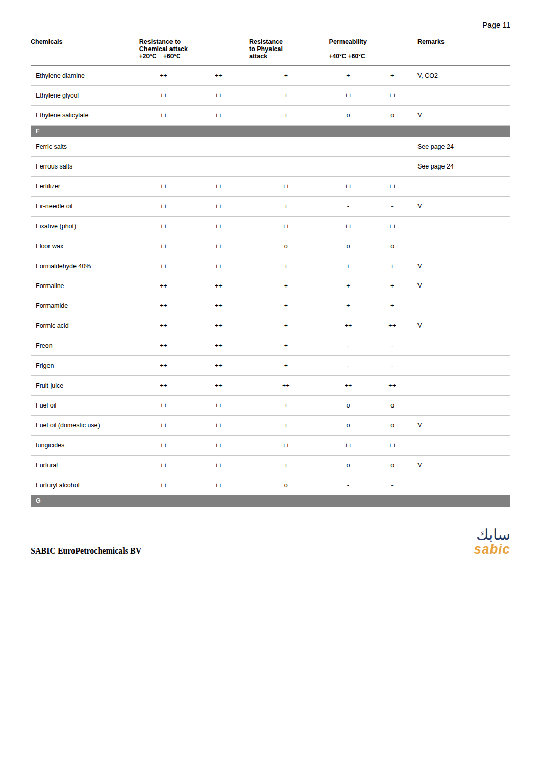Page 11
| Chemicals | Resistance to Chemical attack +20°C +60°C | Resistance to Physical attack | Permeability +40°C +60°C | Remarks |
| --- | --- | --- | --- | --- |
| Ethylene diamine | ++ | ++ | + | + | + | V, CO2 |
| Ethylene glycol | ++ | ++ | + | ++ | ++ | |
| Ethylene salicylate | ++ | ++ | + | o | o | V |
| F |
| Ferric salts | | | | | | See page 24 |
| Ferrous salts | | | | | | See page 24 |
| Fertilizer | ++ | ++ | ++ | ++ | ++ | |
| Fir-needle oil | ++ | ++ | + | - | - | V |
| Fixative (phot) | ++ | ++ | ++ | ++ | ++ | |
| Floor wax | ++ | ++ | o | o | o | |
| Formaldehyde 40% | ++ | ++ | + | + | + | V |
| Formaline | ++ | ++ | + | + | + | V |
| Formamide | ++ | ++ | + | + | + | |
| Formic acid | ++ | ++ | + | ++ | ++ | V |
| Freon | ++ | ++ | + | - | - | |
| Frigen | ++ | ++ | + | - | - | |
| Fruit juice | ++ | ++ | ++ | ++ | ++ | |
| Fuel oil | ++ | ++ | + | o | o | |
| Fuel oil (domestic use) | ++ | ++ | + | o | o | V |
| fungicides | ++ | ++ | ++ | ++ | ++ | |
| Furfural | ++ | ++ | + | o | o | V |
| Furfuryl alcohol | ++ | ++ | o | - | - | |
| G |
SABIC EuroPetrochemicals BV
سابك
sabic